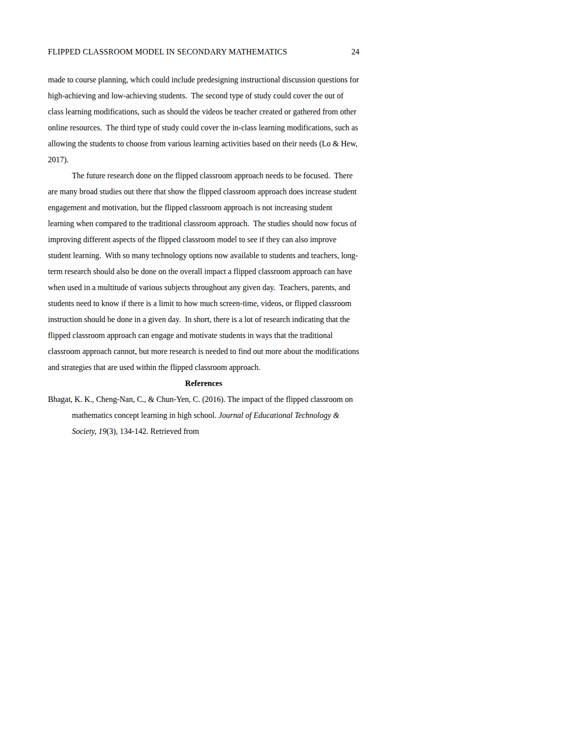Flipped Classroom Model in Secondary Mathematics 24
made to course planning, which could include predesigning instructional discussion questions for high-achieving and low-achieving students. The second type of study could cover the out of class learning modifications, such as should the videos be teacher created or gathered from other online resources. The third type of study could cover the in-class learning modifications, such as allowing the students to choose from various learning activities based on their needs (Lo & Hew, 2017).
The future research done on the flipped classroom approach needs to be focused. There are many broad studies out there that show the flipped classroom approach does increase student engagement and motivation, but the flipped classroom approach is not increasing student learning when compared to the traditional classroom approach. The studies should now focus of improving different aspects of the flipped classroom model to see if they can also improve student learning. With so many technology options now available to students and teachers, long-term research should also be done on the overall impact a flipped classroom approach can have when used in a multitude of various subjects throughout any given day. Teachers, parents, and students need to know if there is a limit to how much screen-time, videos, or flipped classroom instruction should be done in a given day. In short, there is a lot of research indicating that the flipped classroom approach can engage and motivate students in ways that the traditional classroom approach cannot, but more research is needed to find out more about the modifications and strategies that are used within the flipped classroom approach.
References
Bhagat, K. K., Cheng-Nan, C., & Chun-Yen, C. (2016). The impact of the flipped classroom on mathematics concept learning in high school. Journal of Educational Technology & Society, 19(3), 134-142. Retrieved from